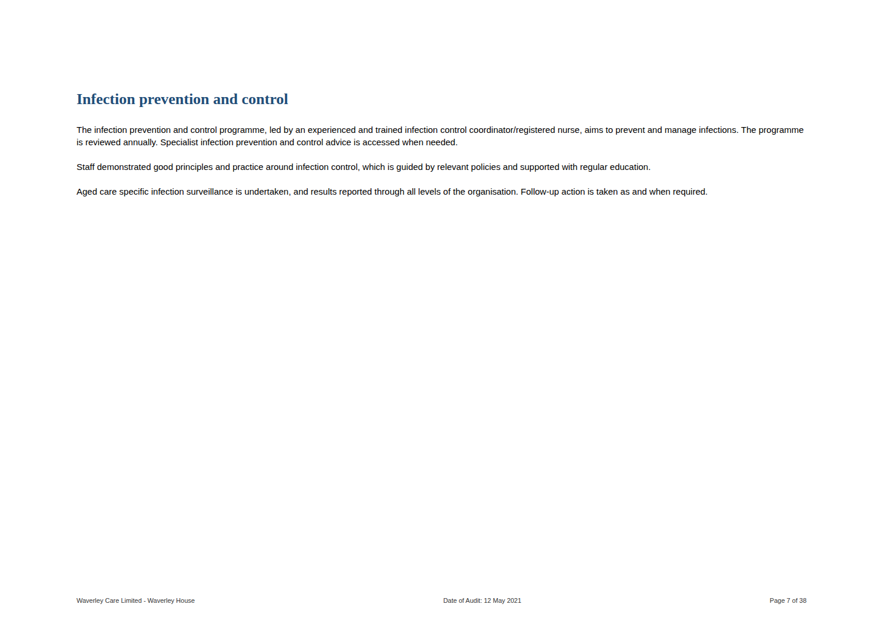Infection prevention and control
The infection prevention and control programme, led by an experienced and trained infection control coordinator/registered nurse, aims to prevent and manage infections. The programme is reviewed annually. Specialist infection prevention and control advice is accessed when needed.
Staff demonstrated good principles and practice around infection control, which is guided by relevant policies and supported with regular education.
Aged care specific infection surveillance is undertaken, and results reported through all levels of the organisation. Follow-up action is taken as and when required.
Waverley Care Limited - Waverley House Date of Audit: 12 May 2021 Page 7 of 38